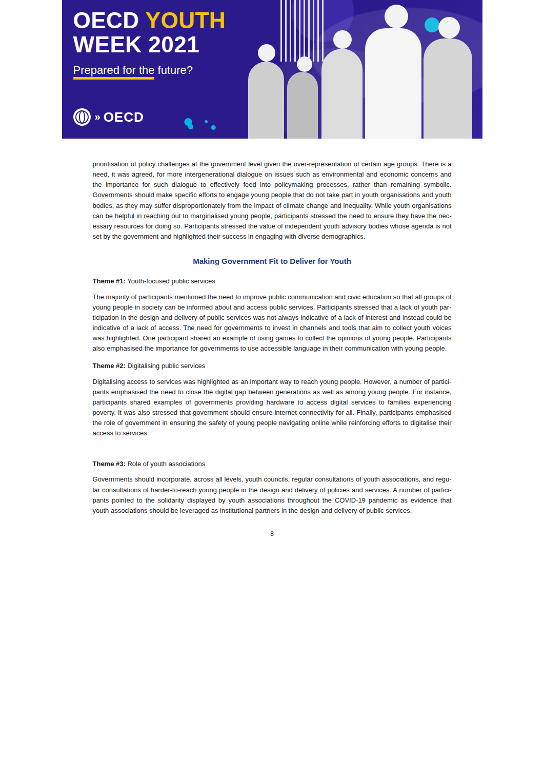OECD YOUTH
WEEK 2021
Prepared for the future?
» OECD
prioritisation of policy challenges at the government level given the over-representation of certain age groups. There is a need, it was agreed, for more intergenerational dialogue on issues such as environmental and economic concerns and the importance for such dialogue to effectively feed into policymaking processes, rather than remaining symbolic. Governments should make specific efforts to engage young people that do not take part in youth organisations and youth bodies, as they may suffer disproportionately from the impact of climate change and inequality. While youth organisations can be helpful in reaching out to marginalised young people, participants stressed the need to ensure they have the necessary resources for doing so. Participants stressed the value of independent youth advisory bodies whose agenda is not set by the government and highlighted their success in engaging with diverse demographics.
Making Government Fit to Deliver for Youth
Theme #1: Youth-focused public services
The majority of participants mentioned the need to improve public communication and civic education so that all groups of young people in society can be informed about and access public services. Participants stressed that a lack of youth participation in the design and delivery of public services was not always indicative of a lack of interest and instead could be indicative of a lack of access. The need for governments to invest in channels and tools that aim to collect youth voices was highlighted. One participant shared an example of using games to collect the opinions of young people. Participants also emphasised the importance for governments to use accessible language in their communication with young people.
Theme #2: Digitalising public services
Digitalising access to services was highlighted as an important way to reach young people. However, a number of participants emphasised the need to close the digital gap between generations as well as among young people. For instance, participants shared examples of governments providing hardware to access digital services to families experiencing poverty. It was also stressed that government should ensure internet connectivity for all. Finally, participants emphasised the role of government in ensuring the safety of young people navigating online while reinforcing efforts to digitalise their access to services.
Theme #3: Role of youth associations
Governments should incorporate, across all levels, youth councils, regular consultations of youth associations, and regular consultations of harder-to-reach young people in the design and delivery of policies and services. A number of participants pointed to the solidarity displayed by youth associations throughout the COVID-19 pandemic as evidence that youth associations should be leveraged as institutional partners in the design and delivery of public services.
8